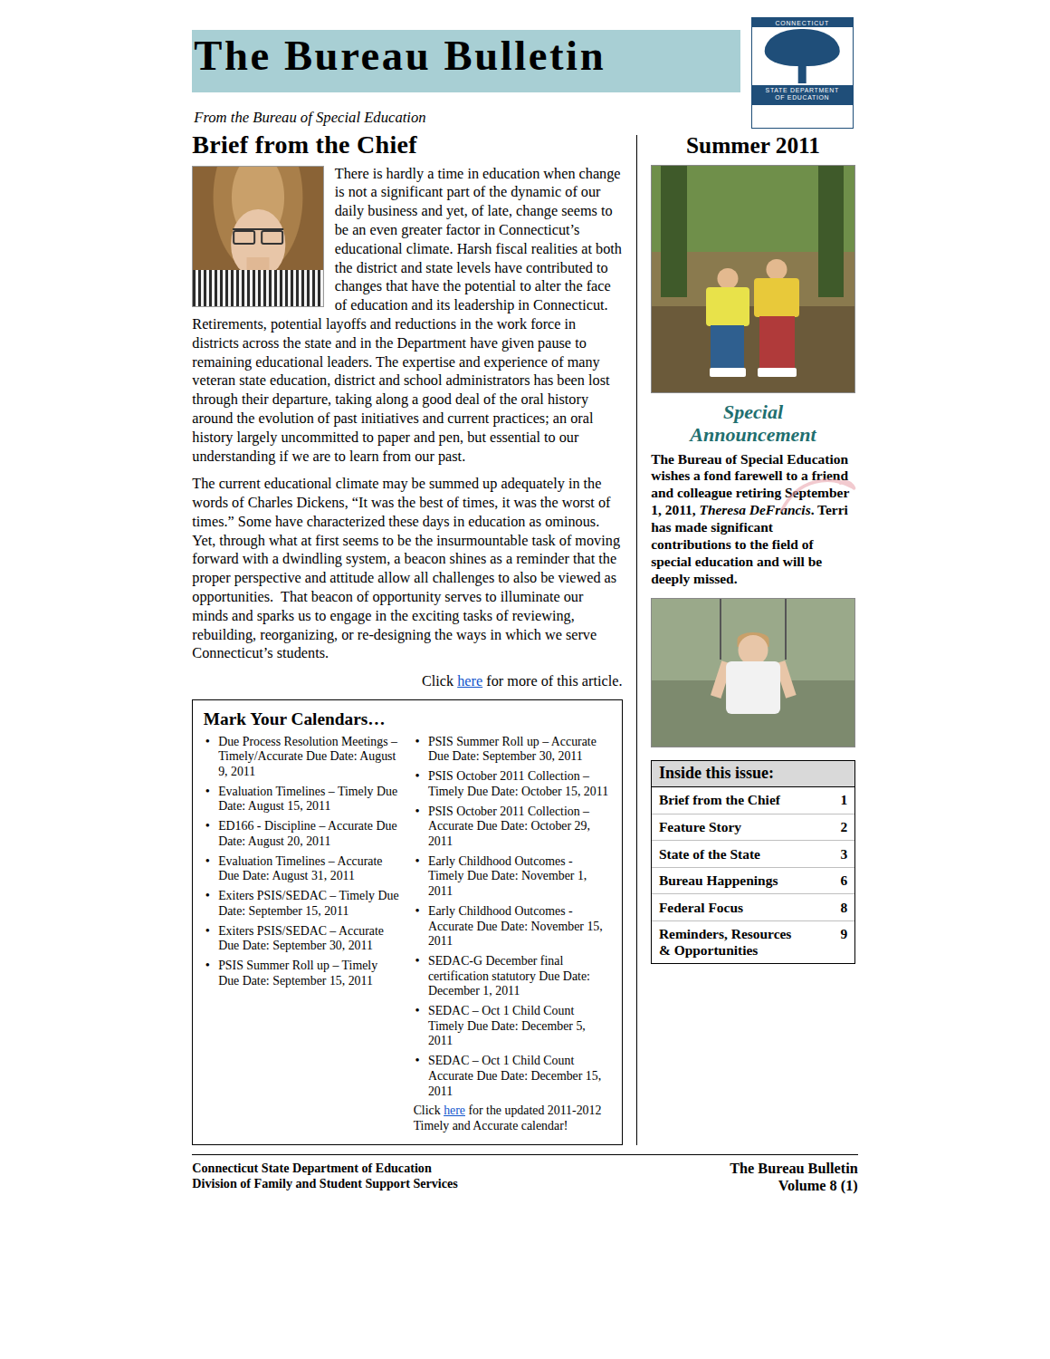The Bureau Bulletin
CONNECTICUT
STATE DEPARTMENT
OF EDUCATION
From the Bureau of Special Education
Brief from the Chief
There is hardly a time in education when change is not a significant part of the dynamic of our daily business and yet, of late, change seems to be an even greater factor in Connecticut’s educational climate. Harsh fiscal realities at both the district and state levels have contributed to changes that have the potential to alter the face of education and its leadership in Connecticut. Retirements, potential layoffs and reductions in the work force in districts across the state and in the Department have given pause to remaining educational leaders. The expertise and experience of many veteran state education, district and school administrators has been lost through their departure, taking along a good deal of the oral history around the evolution of past initiatives and current practices; an oral history largely uncommitted to paper and pen, but essential to our understanding if we are to learn from our past.
The current educational climate may be summed up adequately in the words of Charles Dickens, “It was the best of times, it was the worst of times.” Some have characterized these days in education as ominous. Yet, through what at first seems to be the insurmountable task of moving forward with a dwindling system, a beacon shines as a reminder that the proper perspective and attitude allow all challenges to also be viewed as opportunities. That beacon of opportunity serves to illuminate our minds and sparks us to engage in the exciting tasks of reviewing, rebuilding, reorganizing, or re-designing the ways in which we serve Connecticut’s students.
Click here for more of this article.
Mark Your Calendars…
Due Process Resolution Meetings – Timely/Accurate Due Date: August 9, 2011
Evaluation Timelines – Timely Due Date: August 15, 2011
ED166 - Discipline – Accurate Due Date: August 20, 2011
Evaluation Timelines – Accurate Due Date: August 31, 2011
Exiters PSIS/SEDAC – Timely Due Date: September 15, 2011
Exiters PSIS/SEDAC – Accurate Due Date: September 30, 2011
PSIS Summer Roll up – Timely Due Date: September 15, 2011
PSIS Summer Roll up – Accurate Due Date: September 30, 2011
PSIS October 2011 Collection – Timely Due Date: October 15, 2011
PSIS October 2011 Collection – Accurate Due Date: October 29, 2011
Early Childhood Outcomes - Timely Due Date: November 1, 2011
Early Childhood Outcomes - Accurate Due Date: November 15, 2011
SEDAC-G December final certification statutory Due Date: December 1, 2011
SEDAC – Oct 1 Child Count Timely Due Date: December 5, 2011
SEDAC – Oct 1 Child Count Accurate Due Date: December 15, 2011
Click here for the updated 2011-2012 Timely and Accurate calendar!
Summer 2011
Special
Announcement
The Bureau of Special Education wishes a fond farewell to a friend and colleague retiring September 1, 2011, Theresa DeFrancis. Terri has made significant contributions to the field of special education and will be deeply missed.
Inside this issue:
| Brief from the Chief | 1 |
| Feature Story | 2 |
| State of the State | 3 |
| Bureau Happenings | 6 |
| Federal Focus | 8 |
| Reminders, Resources & Opportunities | 9 |
Connecticut State Department of Education
Division of Family and Student Support Services
The Bureau Bulletin
Volume 8 (1)